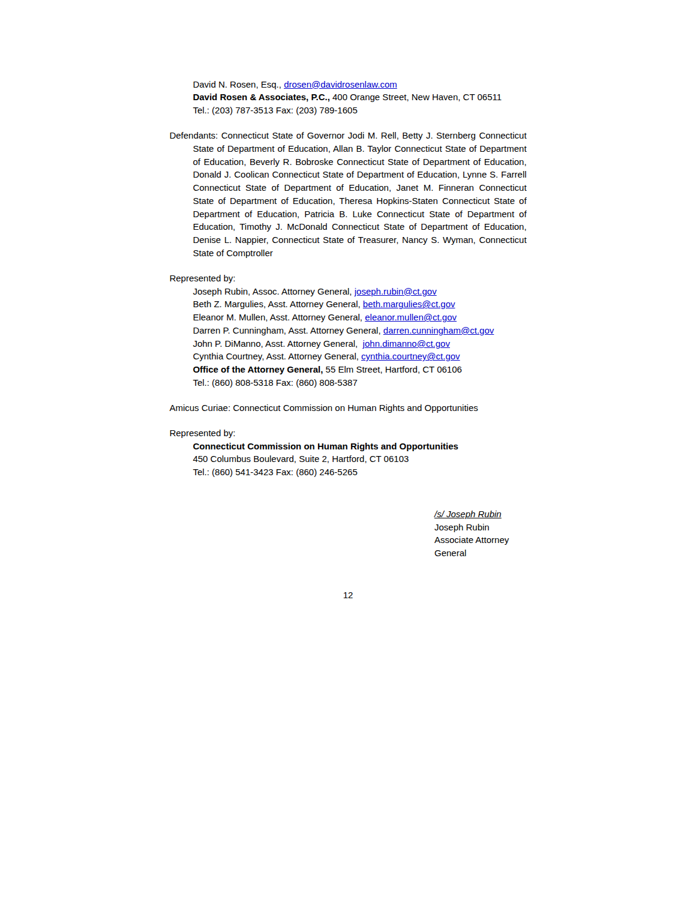David N. Rosen, Esq., drosen@davidrosenlaw.com
David Rosen & Associates, P.C., 400 Orange Street, New Haven, CT 06511
Tel.: (203) 787-3513 Fax: (203) 789-1605
Defendants: Connecticut State of Governor Jodi M. Rell, Betty J. Sternberg Connecticut State of Department of Education, Allan B. Taylor Connecticut State of Department of Education, Beverly R. Bobroske Connecticut State of Department of Education, Donald J. Coolican Connecticut State of Department of Education, Lynne S. Farrell Connecticut State of Department of Education, Janet M. Finneran Connecticut State of Department of Education, Theresa Hopkins-Staten Connecticut State of Department of Education, Patricia B. Luke Connecticut State of Department of Education, Timothy J. McDonald Connecticut State of Department of Education, Denise L. Nappier, Connecticut State of Treasurer, Nancy S. Wyman, Connecticut State of Comptroller
Represented by:
Joseph Rubin, Assoc. Attorney General, joseph.rubin@ct.gov
Beth Z. Margulies, Asst. Attorney General, beth.margulies@ct.gov
Eleanor M. Mullen, Asst. Attorney General, eleanor.mullen@ct.gov
Darren P. Cunningham, Asst. Attorney General, darren.cunningham@ct.gov
John P. DiManno, Asst. Attorney General, john.dimanno@ct.gov
Cynthia Courtney, Asst. Attorney General, cynthia.courtney@ct.gov
Office of the Attorney General, 55 Elm Street, Hartford, CT 06106
Tel.: (860) 808-5318 Fax: (860) 808-5387
Amicus Curiae: Connecticut Commission on Human Rights and Opportunities
Represented by:
Connecticut Commission on Human Rights and Opportunities
450 Columbus Boulevard, Suite 2, Hartford, CT 06103
Tel.: (860) 541-3423 Fax: (860) 246-5265
/s/ Joseph Rubin
Joseph Rubin
Associate Attorney General
12